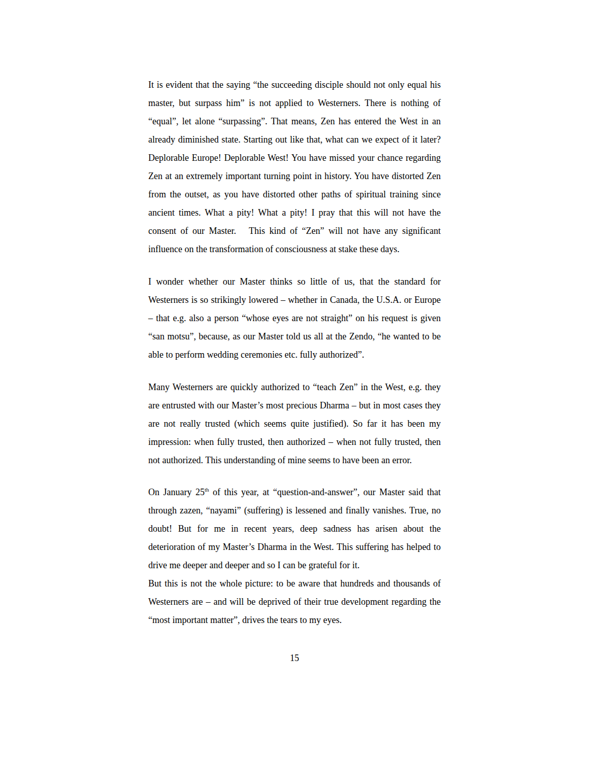It is evident that the saying “the succeeding disciple should not only equal his master, but surpass him” is not applied to Westerners. There is nothing of “equal”, let alone “surpassing”. That means, Zen has entered the West in an already diminished state. Starting out like that, what can we expect of it later? Deplorable Europe! Deplorable West! You have missed your chance regarding Zen at an extremely important turning point in history. You have distorted Zen from the outset, as you have distorted other paths of spiritual training since ancient times. What a pity! What a pity! I pray that this will not have the consent of our Master. This kind of “Zen” will not have any significant influence on the transformation of consciousness at stake these days.
I wonder whether our Master thinks so little of us, that the standard for Westerners is so strikingly lowered – whether in Canada, the U.S.A. or Europe – that e.g. also a person “whose eyes are not straight” on his request is given “san motsu”, because, as our Master told us all at the Zendo, “he wanted to be able to perform wedding ceremonies etc. fully authorized”.
Many Westerners are quickly authorized to “teach Zen” in the West, e.g. they are entrusted with our Master’s most precious Dharma – but in most cases they are not really trusted (which seems quite justified). So far it has been my impression: when fully trusted, then authorized – when not fully trusted, then not authorized. This understanding of mine seems to have been an error.
On January 25th of this year, at “question-and-answer”, our Master said that through zazen, “nayami” (suffering) is lessened and finally vanishes. True, no doubt! But for me in recent years, deep sadness has arisen about the deterioration of my Master’s Dharma in the West. This suffering has helped to drive me deeper and deeper and so I can be grateful for it.
But this is not the whole picture: to be aware that hundreds and thousands of Westerners are – and will be deprived of their true development regarding the “most important matter”, drives the tears to my eyes.
15